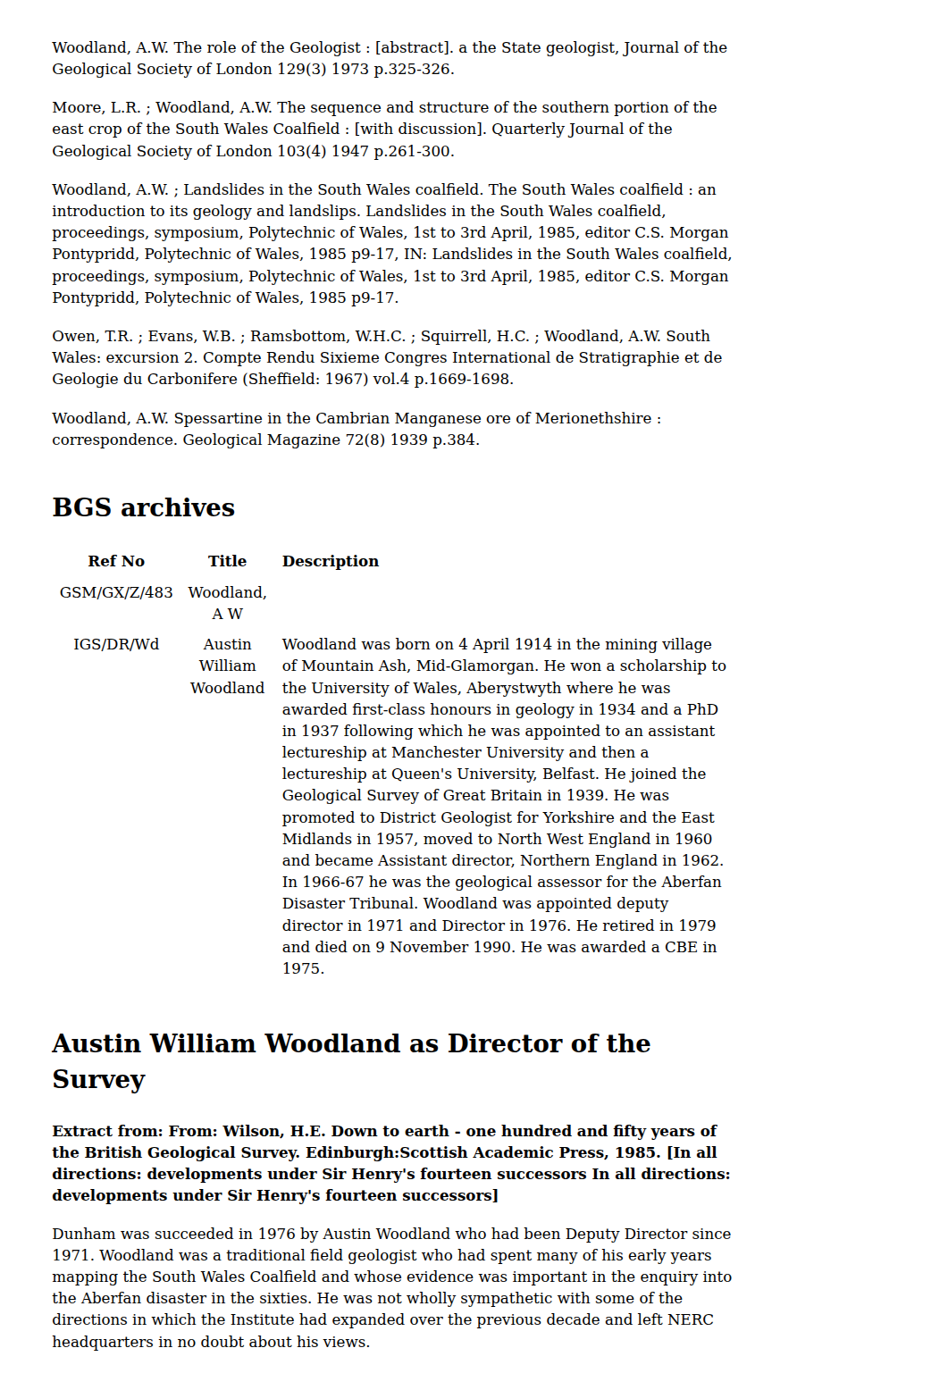Woodland, A.W. The role of the Geologist : [abstract]. a the State geologist, Journal of the Geological Society of London 129(3) 1973 p.325-326.
Moore, L.R. ; Woodland, A.W. The sequence and structure of the southern portion of the east crop of the South Wales Coalfield : [with discussion]. Quarterly Journal of the Geological Society of London 103(4) 1947 p.261-300.
Woodland, A.W. ; Landslides in the South Wales coalfield. The South Wales coalfield : an introduction to its geology and landslips. Landslides in the South Wales coalfield, proceedings, symposium, Polytechnic of Wales, 1st to 3rd April, 1985, editor C.S. Morgan Pontypridd, Polytechnic of Wales, 1985 p9-17, IN: Landslides in the South Wales coalfield, proceedings, symposium, Polytechnic of Wales, 1st to 3rd April, 1985, editor C.S. Morgan Pontypridd, Polytechnic of Wales, 1985 p9-17.
Owen, T.R. ; Evans, W.B. ; Ramsbottom, W.H.C. ; Squirrell, H.C. ; Woodland, A.W. South Wales: excursion 2. Compte Rendu Sixieme Congres International de Stratigraphie et de Geologie du Carbonifere (Sheffield: 1967) vol.4 p.1669-1698.
Woodland, A.W. Spessartine in the Cambrian Manganese ore of Merionethshire : correspondence. Geological Magazine 72(8) 1939 p.384.
BGS archives
| Ref No | Title | Description |
| --- | --- | --- |
| GSM/GX/Z/483 | Woodland, A W | |
| IGS/DR/Wd | Austin William Woodland | Woodland was born on 4 April 1914 in the mining village of Mountain Ash, Mid-Glamorgan. He won a scholarship to the University of Wales, Aberystwyth where he was awarded first-class honours in geology in 1934 and a PhD in 1937 following which he was appointed to an assistant lectureship at Manchester University and then a lectureship at Queen's University, Belfast. He joined the Geological Survey of Great Britain in 1939. He was promoted to District Geologist for Yorkshire and the East Midlands in 1957, moved to North West England in 1960 and became Assistant director, Northern England in 1962. In 1966-67 he was the geological assessor for the Aberfan Disaster Tribunal. Woodland was appointed deputy director in 1971 and Director in 1976. He retired in 1979 and died on 9 November 1990. He was awarded a CBE in 1975. |
Austin William Woodland as Director of the Survey
Extract from: From: Wilson, H.E. Down to earth - one hundred and fifty years of the British Geological Survey. Edinburgh:Scottish Academic Press, 1985. [In all directions: developments under Sir Henry's fourteen successors In all directions: developments under Sir Henry's fourteen successors]
Dunham was succeeded in 1976 by Austin Woodland who had been Deputy Director since 1971. Woodland was a traditional field geologist who had spent many of his early years mapping the South Wales Coalfield and whose evidence was important in the enquiry into the Aberfan disaster in the sixties. He was not wholly sympathetic with some of the directions in which the Institute had expanded over the previous decade and left NERC headquarters in no doubt about his views.